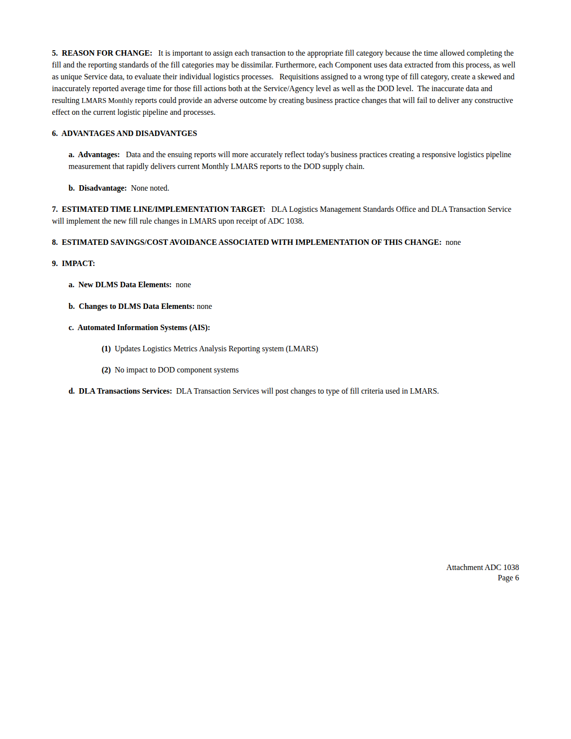5. REASON FOR CHANGE: It is important to assign each transaction to the appropriate fill category because the time allowed completing the fill and the reporting standards of the fill categories may be dissimilar. Furthermore, each Component uses data extracted from this process, as well as unique Service data, to evaluate their individual logistics processes. Requisitions assigned to a wrong type of fill category, create a skewed and inaccurately reported average time for those fill actions both at the Service/Agency level as well as the DOD level. The inaccurate data and resulting LMARS Monthly reports could provide an adverse outcome by creating business practice changes that will fail to deliver any constructive effect on the current logistic pipeline and processes.
6. ADVANTAGES AND DISADVANTGES
a. Advantages: Data and the ensuing reports will more accurately reflect today's business practices creating a responsive logistics pipeline measurement that rapidly delivers current Monthly LMARS reports to the DOD supply chain.
b. Disadvantage: None noted.
7. ESTIMATED TIME LINE/IMPLEMENTATION TARGET: DLA Logistics Management Standards Office and DLA Transaction Service will implement the new fill rule changes in LMARS upon receipt of ADC 1038.
8. ESTIMATED SAVINGS/COST AVOIDANCE ASSOCIATED WITH IMPLEMENTATION OF THIS CHANGE: none
9. IMPACT:
a. New DLMS Data Elements: none
b. Changes to DLMS Data Elements: none
c. Automated Information Systems (AIS):
(1) Updates Logistics Metrics Analysis Reporting system (LMARS)
(2) No impact to DOD component systems
d. DLA Transactions Services: DLA Transaction Services will post changes to type of fill criteria used in LMARS.
Attachment ADC 1038
Page 6